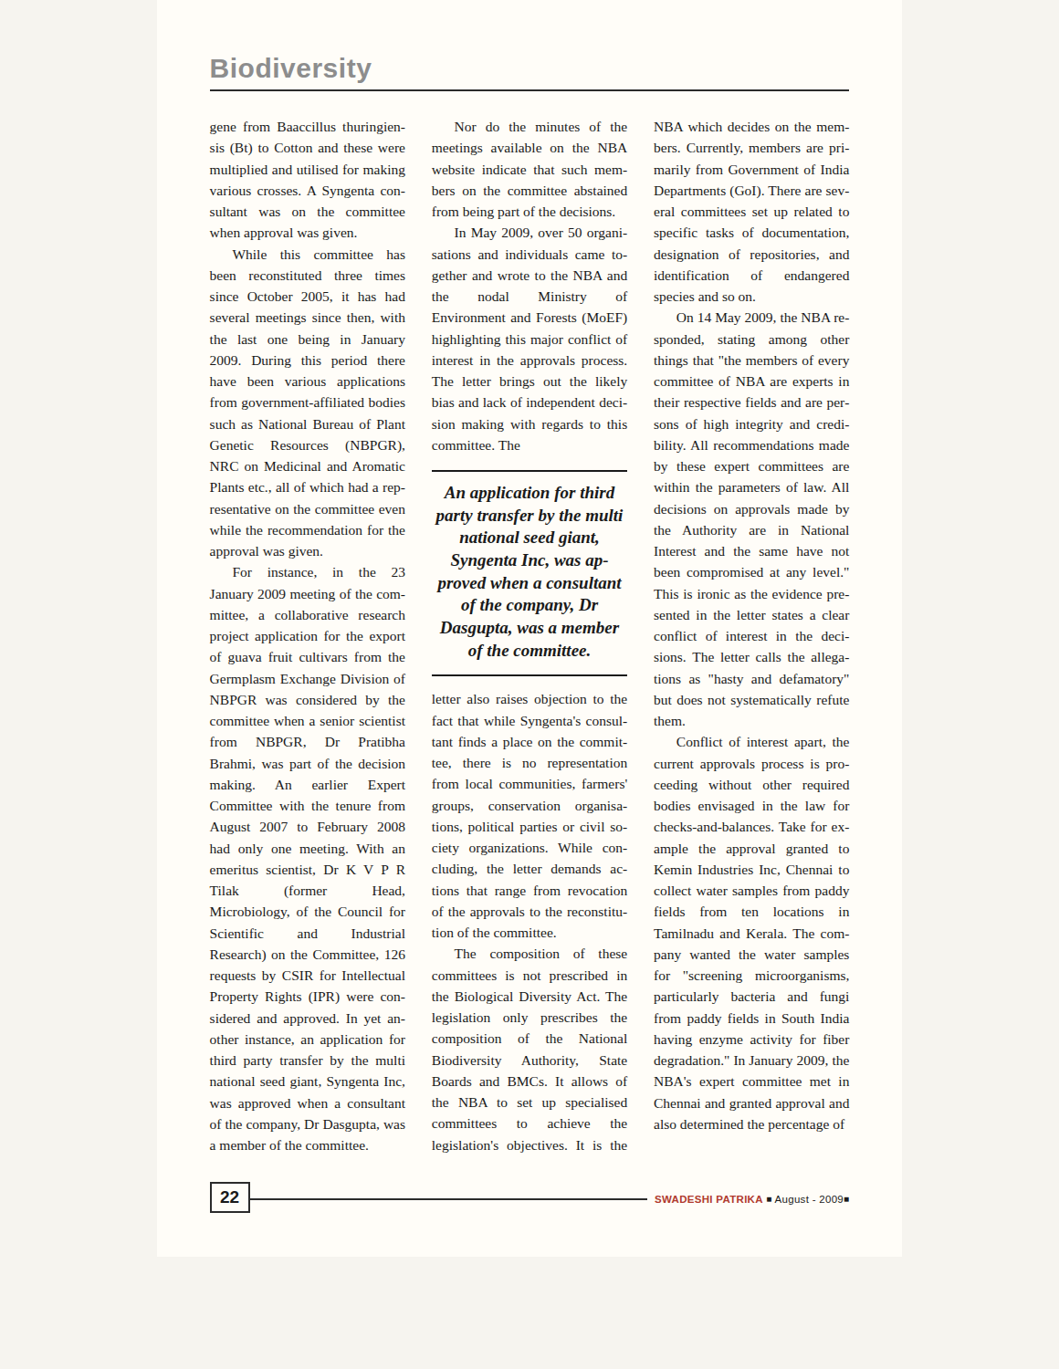Biodiversity
gene from Baaccillus thuringiensis (Bt) to Cotton and these were multiplied and utilised for making various crosses. A Syngenta consultant was on the committee when approval was given.
While this committee has been reconstituted three times since October 2005, it has had several meetings since then, with the last one being in January 2009. During this period there have been various applications from government-affiliated bodies such as National Bureau of Plant Genetic Resources (NBPGR), NRC on Medicinal and Aromatic Plants etc., all of which had a representative on the committee even while the recommendation for the approval was given.
For instance, in the 23 January 2009 meeting of the committee, a collaborative research project application for the export of guava fruit cultivars from the Germplasm Exchange Division of NBPGR was considered by the committee when a senior scientist from NBPGR, Dr Pratibha Brahmi, was part of the decision making. An earlier Expert Committee with the tenure from August 2007 to February 2008 had only one meeting. With an emeritus scientist, Dr K V P R Tilak (former Head, Microbiology, of the Council for Scientific and Industrial Research) on the Committee, 126 requests by CSIR for Intellectual Property Rights (IPR) were considered and approved. In yet another instance, an application for third party transfer by the multi national seed giant, Syngenta Inc, was approved when a consultant of the company, Dr Dasgupta, was a member of the committee.
Nor do the minutes of the meetings available on the NBA website indicate that such members on the committee abstained from being part of the decisions.
In May 2009, over 50 organisations and individuals came together and wrote to the NBA and the nodal Ministry of Environment and Forests (MoEF) highlighting this major conflict of interest in the approvals process. The letter brings out the likely bias and lack of independent decision making with regards to this committee. The
An application for third party transfer by the multi national seed giant, Syngenta Inc, was approved when a consultant of the company, Dr Dasgupta, was a member of the committee.
letter also raises objection to the fact that while Syngenta's consultant finds a place on the committee, there is no representation from local communities, farmers' groups, conservation organisations, political parties or civil society organizations. While concluding, the letter demands actions that range from revocation of the approvals to the reconstitution of the committee.
The composition of these committees is not prescribed in the Biological Diversity Act. The legislation only prescribes the composition of the National Biodiversity Authority, State Boards and BMCs. It allows of the NBA to set up specialised committees to achieve the legislation's objectives. It is the NBA which decides on the members. Currently, members are primarily from Government of India Departments (GoI). There are several committees set up related to specific tasks of documentation, designation of repositories, and identification of endangered species and so on.
On 14 May 2009, the NBA responded, stating among other things that "the members of every committee of NBA are experts in their respective fields and are persons of high integrity and credibility. All recommendations made by these expert committees are within the parameters of law. All decisions on approvals made by the Authority are in National Interest and the same have not been compromised at any level." This is ironic as the evidence presented in the letter states a clear conflict of interest in the decisions. The letter calls the allegations as "hasty and defamatory" but does not systematically refute them.
Conflict of interest apart, the current approvals process is proceeding without other required bodies envisaged in the law for checks-and-balances. Take for example the approval granted to Kemin Industries Inc, Chennai to collect water samples from paddy fields from ten locations in Tamilnadu and Kerala. The company wanted the water samples for "screening microorganisms, particularly bacteria and fungi from paddy fields in South India having enzyme activity for fiber degradation." In January 2009, the NBA's expert committee met in Chennai and granted approval and also determined the percentage of
22
SWADESHI PATRIKA ■ August - 2009■